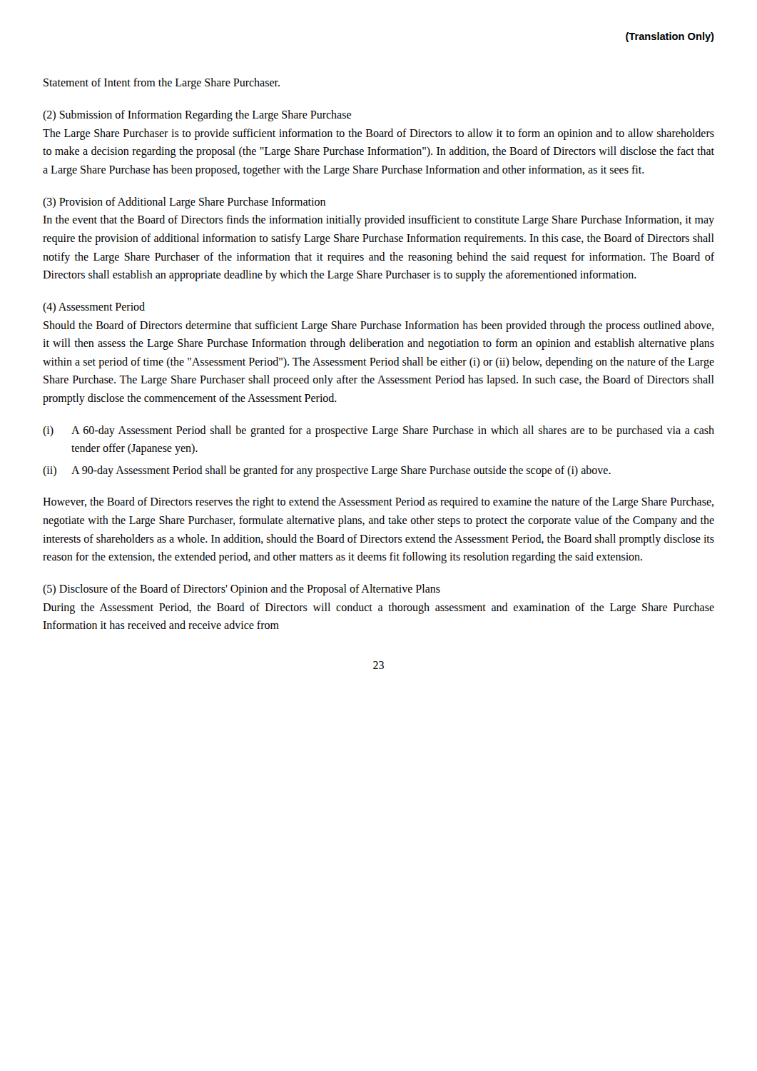(Translation Only)
Statement of Intent from the Large Share Purchaser.
(2) Submission of Information Regarding the Large Share Purchase
The Large Share Purchaser is to provide sufficient information to the Board of Directors to allow it to form an opinion and to allow shareholders to make a decision regarding the proposal (the "Large Share Purchase Information"). In addition, the Board of Directors will disclose the fact that a Large Share Purchase has been proposed, together with the Large Share Purchase Information and other information, as it sees fit.
(3) Provision of Additional Large Share Purchase Information
In the event that the Board of Directors finds the information initially provided insufficient to constitute Large Share Purchase Information, it may require the provision of additional information to satisfy Large Share Purchase Information requirements. In this case, the Board of Directors shall notify the Large Share Purchaser of the information that it requires and the reasoning behind the said request for information. The Board of Directors shall establish an appropriate deadline by which the Large Share Purchaser is to supply the aforementioned information.
(4) Assessment Period
Should the Board of Directors determine that sufficient Large Share Purchase Information has been provided through the process outlined above, it will then assess the Large Share Purchase Information through deliberation and negotiation to form an opinion and establish alternative plans within a set period of time (the "Assessment Period"). The Assessment Period shall be either (i) or (ii) below, depending on the nature of the Large Share Purchase. The Large Share Purchaser shall proceed only after the Assessment Period has lapsed. In such case, the Board of Directors shall promptly disclose the commencement of the Assessment Period.
(i)
A 60-day Assessment Period shall be granted for a prospective Large Share Purchase in which all shares are to be purchased via a cash tender offer (Japanese yen).
(ii)
A 90-day Assessment Period shall be granted for any prospective Large Share Purchase outside the scope of (i) above.
However, the Board of Directors reserves the right to extend the Assessment Period as required to examine the nature of the Large Share Purchase, negotiate with the Large Share Purchaser, formulate alternative plans, and take other steps to protect the corporate value of the Company and the interests of shareholders as a whole. In addition, should the Board of Directors extend the Assessment Period, the Board shall promptly disclose its reason for the extension, the extended period, and other matters as it deems fit following its resolution regarding the said extension.
(5) Disclosure of the Board of Directors' Opinion and the Proposal of Alternative Plans
During the Assessment Period, the Board of Directors will conduct a thorough assessment and examination of the Large Share Purchase Information it has received and receive advice from
23